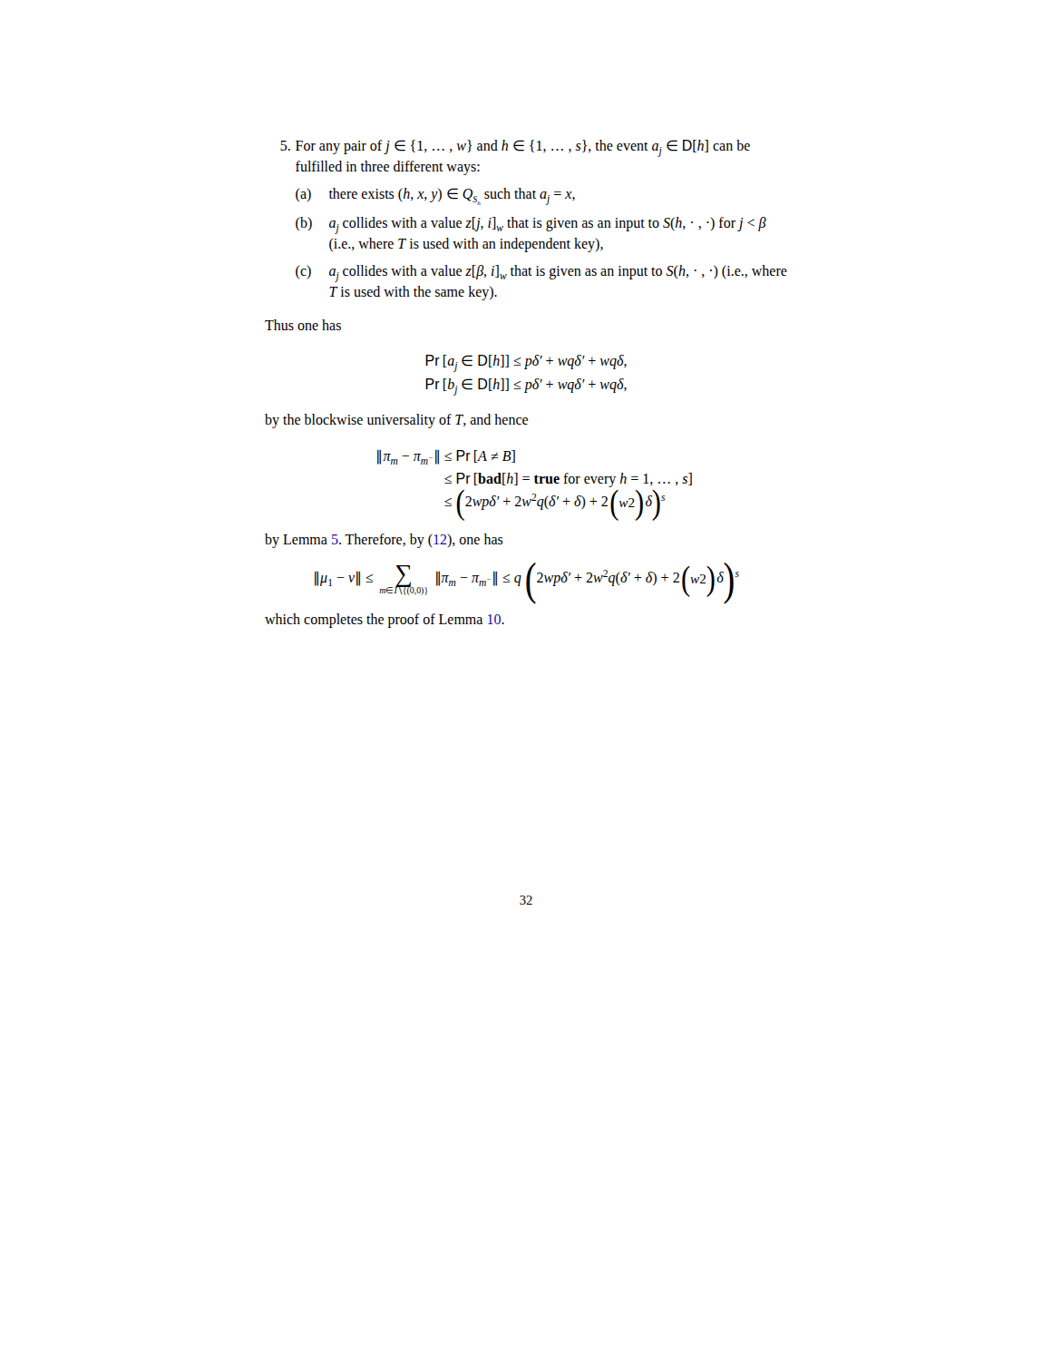5. For any pair of j ∈ {1, … , w} and h ∈ {1, … , s}, the event aj ∈ D[h] can be fulfilled in three different ways:
(a) there exists (h, x, y) ∈ QSh such that aj = x,
(b) aj collides with a value z[j, i]w that is given as an input to S(h, · , ·) for j < β (i.e., where T is used with an independent key),
(c) aj collides with a value z[β, i]w that is given as an input to S(h, · , ·) (i.e., where T is used with the same key).
Thus one has
Pr [aj ∈ D[h]] ≤ pδ′ + wqδ′ + wqδ,
Pr [bj ∈ D[h]] ≤ pδ′ + wqδ′ + wqδ,
by the blockwise universality of T, and hence
∥πm − πm−∥ ≤ Pr [A ≠ B]
≤ Pr [bad[h] = true for every h = 1, … , s]
≤ (2wpδ′ + 2w2q(δ′ + δ) + 2(w 2) δ)s
by Lemma 5. Therefore, by (12), one has
∥μ1 − ν∥ ≤ ∑ m∈I∖{(0,0)} ∥πm − πm−∥ ≤ q (2wpδ′ + 2w2q(δ′ + δ) + 2(w 2) δ)s
which completes the proof of Lemma 10.
32